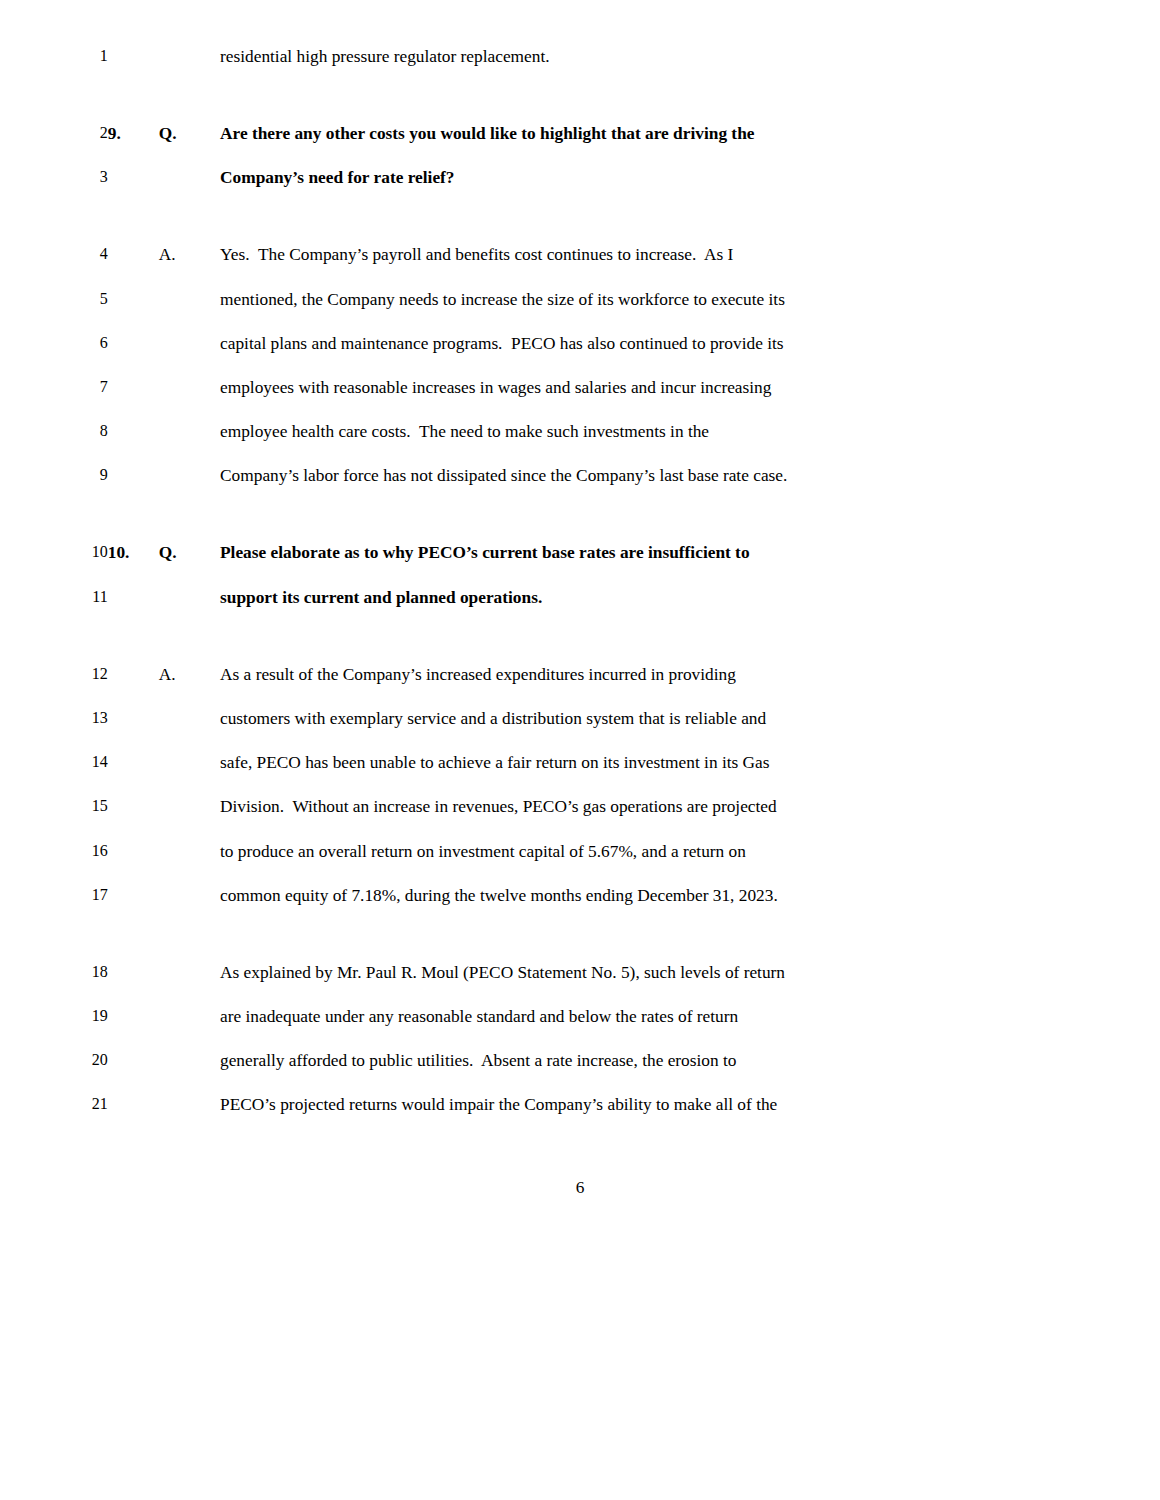| 1 | | | residential high pressure regulator replacement. |
| 2 | 9. | Q. | Are there any other costs you would like to highlight that are driving the |
| 3 | | | Company’s need for rate relief? |
| 4 | | A. | Yes. The Company’s payroll and benefits cost continues to increase. As I |
| 5 | | | mentioned, the Company needs to increase the size of its workforce to execute its |
| 6 | | | capital plans and maintenance programs. PECO has also continued to provide its |
| 7 | | | employees with reasonable increases in wages and salaries and incur increasing |
| 8 | | | employee health care costs. The need to make such investments in the |
| 9 | | | Company’s labor force has not dissipated since the Company’s last base rate case. |
| 10 | 10. | Q. | Please elaborate as to why PECO’s current base rates are insufficient to |
| 11 | | | support its current and planned operations. |
| 12 | | A. | As a result of the Company’s increased expenditures incurred in providing |
| 13 | | | customers with exemplary service and a distribution system that is reliable and |
| 14 | | | safe, PECO has been unable to achieve a fair return on its investment in its Gas |
| 15 | | | Division. Without an increase in revenues, PECO’s gas operations are projected |
| 16 | | | to produce an overall return on investment capital of 5.67%, and a return on |
| 17 | | | common equity of 7.18%, during the twelve months ending December 31, 2023. |
| 18 | | | As explained by Mr. Paul R. Moul (PECO Statement No. 5), such levels of return |
| 19 | | | are inadequate under any reasonable standard and below the rates of return |
| 20 | | | generally afforded to public utilities. Absent a rate increase, the erosion to |
| 21 | | | PECO’s projected returns would impair the Company’s ability to make all of the |
6